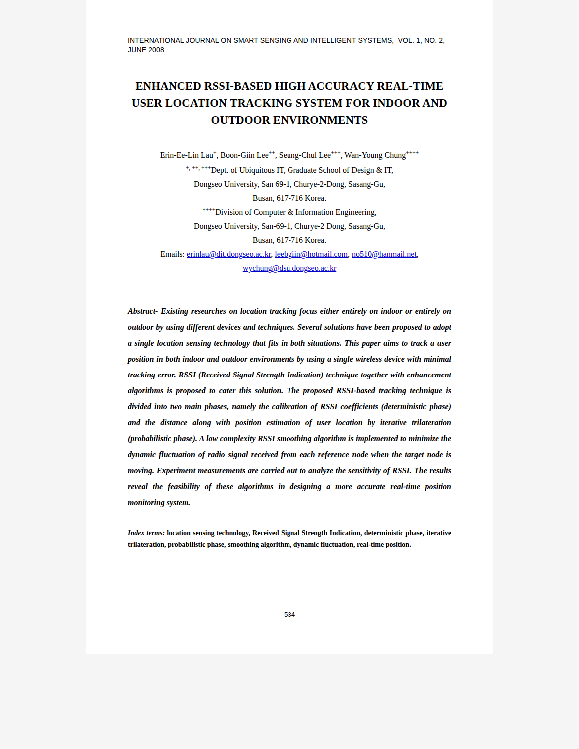INTERNATIONAL JOURNAL ON SMART SENSING AND INTELLIGENT SYSTEMS, VOL. 1, NO. 2, JUNE 2008
ENHANCED RSSI-BASED HIGH ACCURACY REAL-TIME USER LOCATION TRACKING SYSTEM FOR INDOOR AND OUTDOOR ENVIRONMENTS
Erin-Ee-Lin Lau+, Boon-Giin Lee++, Seung-Chul Lee+++, Wan-Young Chung++++
+, ++, +++Dept. of Ubiquitous IT, Graduate School of Design & IT,
Dongseo University, San 69-1, Churye-2-Dong, Sasang-Gu,
Busan, 617-716 Korea.
++++Division of Computer & Information Engineering,
Dongseo University, San-69-1, Churye-2 Dong, Sasang-Gu,
Busan, 617-716 Korea.
Emails: erinlau@dit.dongseo.ac.kr, leebgiin@hotmail.com, no510@hanmail.net,
wychung@dsu.dongseo.ac.kr
Abstract- Existing researches on location tracking focus either entirely on indoor or entirely on outdoor by using different devices and techniques. Several solutions have been proposed to adopt a single location sensing technology that fits in both situations. This paper aims to track a user position in both indoor and outdoor environments by using a single wireless device with minimal tracking error. RSSI (Received Signal Strength Indication) technique together with enhancement algorithms is proposed to cater this solution. The proposed RSSI-based tracking technique is divided into two main phases, namely the calibration of RSSI coefficients (deterministic phase) and the distance along with position estimation of user location by iterative trilateration (probabilistic phase). A low complexity RSSI smoothing algorithm is implemented to minimize the dynamic fluctuation of radio signal received from each reference node when the target node is moving. Experiment measurements are carried out to analyze the sensitivity of RSSI. The results reveal the feasibility of these algorithms in designing a more accurate real-time position monitoring system.
Index terms: location sensing technology, Received Signal Strength Indication, deterministic phase, iterative trilateration, probabilistic phase, smoothing algorithm, dynamic fluctuation, real-time position.
534